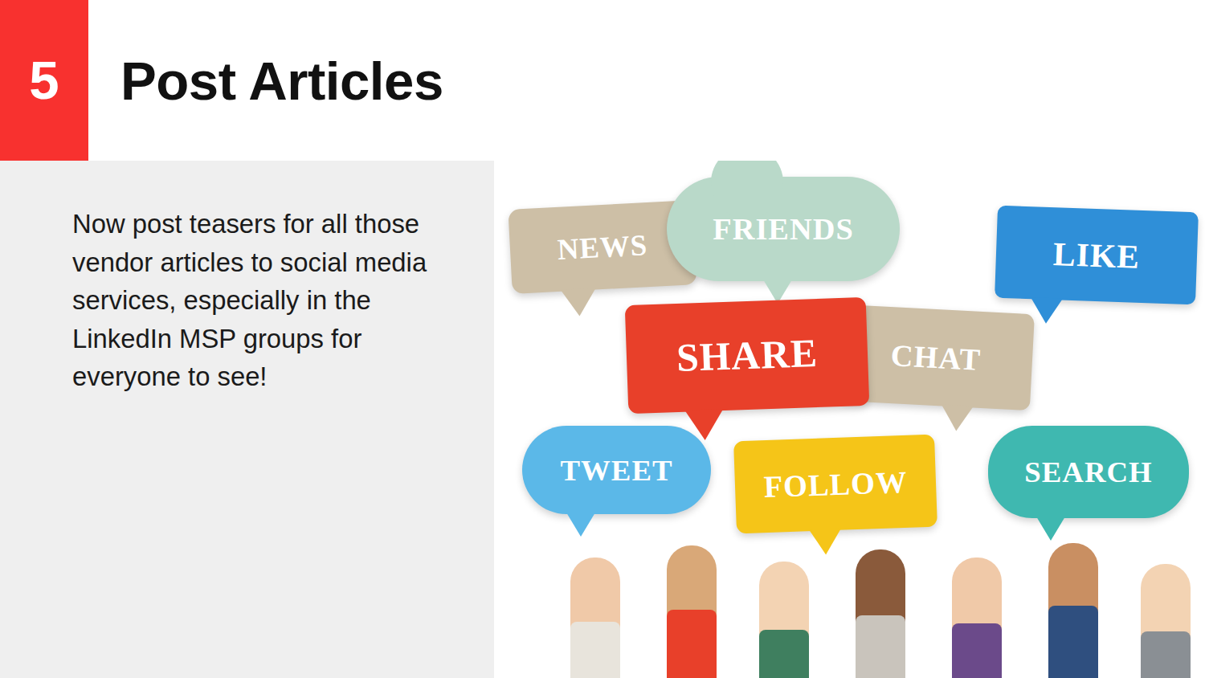5
Post Articles
Now post teasers for all those vendor articles to social media services, especially in the LinkedIn MSP groups for everyone to see!
News
Friends
Like
Chat
Share
Tweet
Follow
Search